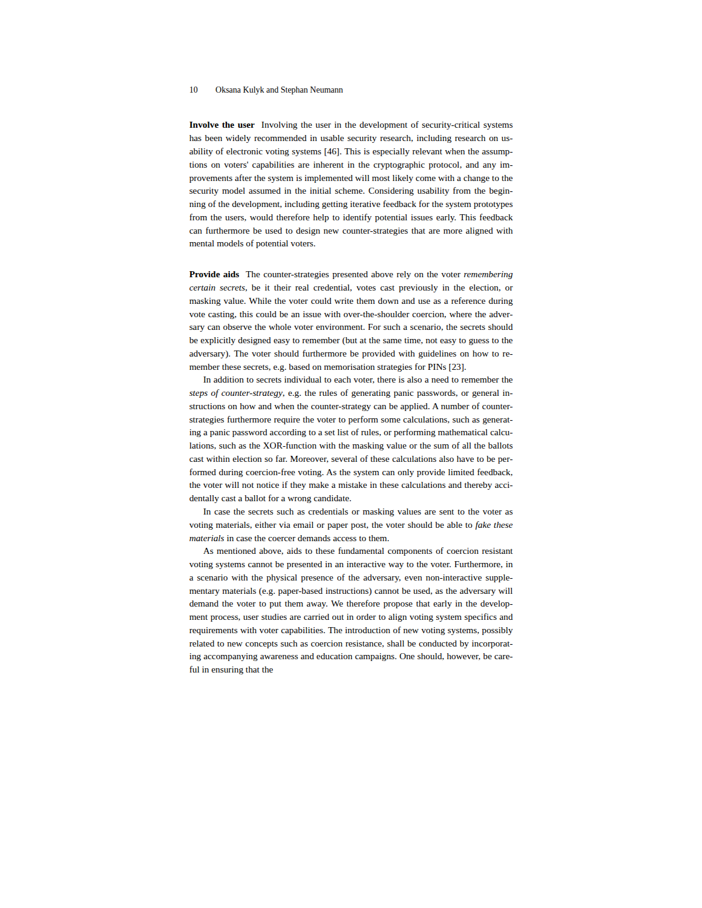10 Oksana Kulyk and Stephan Neumann
Involve the user Involving the user in the development of security-critical systems has been widely recommended in usable security research, including research on usability of electronic voting systems [46]. This is especially relevant when the assumptions on voters' capabilities are inherent in the cryptographic protocol, and any improvements after the system is implemented will most likely come with a change to the security model assumed in the initial scheme. Considering usability from the beginning of the development, including getting iterative feedback for the system prototypes from the users, would therefore help to identify potential issues early. This feedback can furthermore be used to design new counter-strategies that are more aligned with mental models of potential voters.
Provide aids The counter-strategies presented above rely on the voter remembering certain secrets, be it their real credential, votes cast previously in the election, or masking value. While the voter could write them down and use as a reference during vote casting, this could be an issue with over-the-shoulder coercion, where the adversary can observe the whole voter environment. For such a scenario, the secrets should be explicitly designed easy to remember (but at the same time, not easy to guess to the adversary). The voter should furthermore be provided with guidelines on how to remember these secrets, e.g. based on memorisation strategies for PINs [23].
In addition to secrets individual to each voter, there is also a need to remember the steps of counter-strategy, e.g. the rules of generating panic passwords, or general instructions on how and when the counter-strategy can be applied. A number of counter-strategies furthermore require the voter to perform some calculations, such as generating a panic password according to a set list of rules, or performing mathematical calculations, such as the XOR-function with the masking value or the sum of all the ballots cast within election so far. Moreover, several of these calculations also have to be performed during coercion-free voting. As the system can only provide limited feedback, the voter will not notice if they make a mistake in these calculations and thereby accidentally cast a ballot for a wrong candidate.
In case the secrets such as credentials or masking values are sent to the voter as voting materials, either via email or paper post, the voter should be able to fake these materials in case the coercer demands access to them.
As mentioned above, aids to these fundamental components of coercion resistant voting systems cannot be presented in an interactive way to the voter. Furthermore, in a scenario with the physical presence of the adversary, even non-interactive supplementary materials (e.g. paper-based instructions) cannot be used, as the adversary will demand the voter to put them away. We therefore propose that early in the development process, user studies are carried out in order to align voting system specifics and requirements with voter capabilities. The introduction of new voting systems, possibly related to new concepts such as coercion resistance, shall be conducted by incorporating accompanying awareness and education campaigns. One should, however, be careful in ensuring that the